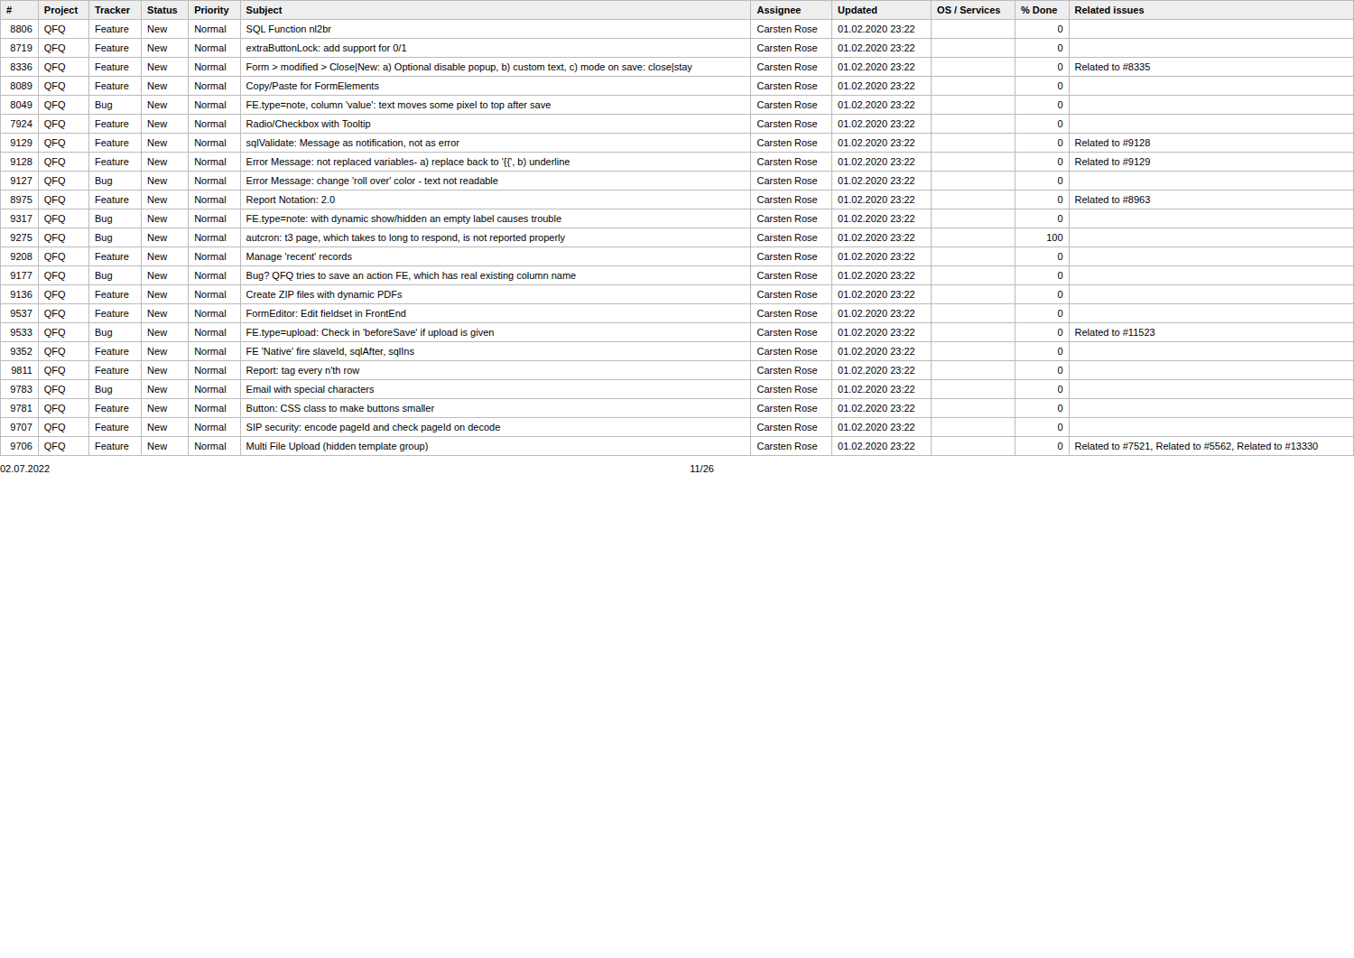| # | Project | Tracker | Status | Priority | Subject | Assignee | Updated | OS / Services | % Done | Related issues |
| --- | --- | --- | --- | --- | --- | --- | --- | --- | --- | --- |
| 8806 | QFQ | Feature | New | Normal | SQL Function nl2br | Carsten Rose | 01.02.2020 23:22 | | 0 | |
| 8719 | QFQ | Feature | New | Normal | extraButtonLock: add support for 0/1 | Carsten Rose | 01.02.2020 23:22 | | 0 | |
| 8336 | QFQ | Feature | New | Normal | Form > modified > Close/New: a) Optional disable popup, b) custom text, c) mode on save: close/stay | Carsten Rose | 01.02.2020 23:22 | | 0 | Related to #8335 |
| 8089 | QFQ | Feature | New | Normal | Copy/Paste for FormElements | Carsten Rose | 01.02.2020 23:22 | | 0 | |
| 8049 | QFQ | Bug | New | Normal | FE.type=note, column 'value': text moves some pixel to top after save | Carsten Rose | 01.02.2020 23:22 | | 0 | |
| 7924 | QFQ | Feature | New | Normal | Radio/Checkbox with Tooltip | Carsten Rose | 01.02.2020 23:22 | | 0 | |
| 9129 | QFQ | Feature | New | Normal | sqlValidate: Message as notification, not as error | Carsten Rose | 01.02.2020 23:22 | | 0 | Related to #9128 |
| 9128 | QFQ | Feature | New | Normal | Error Message: not replaced variables- a) replace back to '{{', b) underline | Carsten Rose | 01.02.2020 23:22 | | 0 | Related to #9129 |
| 9127 | QFQ | Bug | New | Normal | Error Message: change 'roll over' color - text not readable | Carsten Rose | 01.02.2020 23:22 | | 0 | |
| 8975 | QFQ | Feature | New | Normal | Report Notation: 2.0 | Carsten Rose | 01.02.2020 23:22 | | 0 | Related to #8963 |
| 9317 | QFQ | Bug | New | Normal | FE.type=note: with dynamic show/hidden an empty label causes trouble | Carsten Rose | 01.02.2020 23:22 | | 0 | |
| 9275 | QFQ | Bug | New | Normal | autcron: t3 page, which takes to long to respond, is not reported properly | Carsten Rose | 01.02.2020 23:22 | | 100 | |
| 9208 | QFQ | Feature | New | Normal | Manage 'recent' records | Carsten Rose | 01.02.2020 23:22 | | 0 | |
| 9177 | QFQ | Bug | New | Normal | Bug? QFQ tries to save an action FE, which has real existing column name | Carsten Rose | 01.02.2020 23:22 | | 0 | |
| 9136 | QFQ | Feature | New | Normal | Create ZIP files with dynamic PDFs | Carsten Rose | 01.02.2020 23:22 | | 0 | |
| 9537 | QFQ | Feature | New | Normal | FormEditor: Edit fieldset in FrontEnd | Carsten Rose | 01.02.2020 23:22 | | 0 | |
| 9533 | QFQ | Bug | New | Normal | FE.type=upload: Check in 'beforeSave' if upload is given | Carsten Rose | 01.02.2020 23:22 | | 0 | Related to #11523 |
| 9352 | QFQ | Feature | New | Normal | FE 'Native' fire slaveId, sqlAfter, sqlIns | Carsten Rose | 01.02.2020 23:22 | | 0 | |
| 9811 | QFQ | Feature | New | Normal | Report: tag every n'th row | Carsten Rose | 01.02.2020 23:22 | | 0 | |
| 9783 | QFQ | Bug | New | Normal | Email with special characters | Carsten Rose | 01.02.2020 23:22 | | 0 | |
| 9781 | QFQ | Feature | New | Normal | Button: CSS class to make buttons smaller | Carsten Rose | 01.02.2020 23:22 | | 0 | |
| 9707 | QFQ | Feature | New | Normal | SIP security: encode pageId and check pageId on decode | Carsten Rose | 01.02.2020 23:22 | | 0 | |
| 9706 | QFQ | Feature | New | Normal | Multi File Upload (hidden template group) | Carsten Rose | 01.02.2020 23:22 | | 0 | Related to #7521, Related to #5562, Related to #13330 |
02.07.2022 11/26